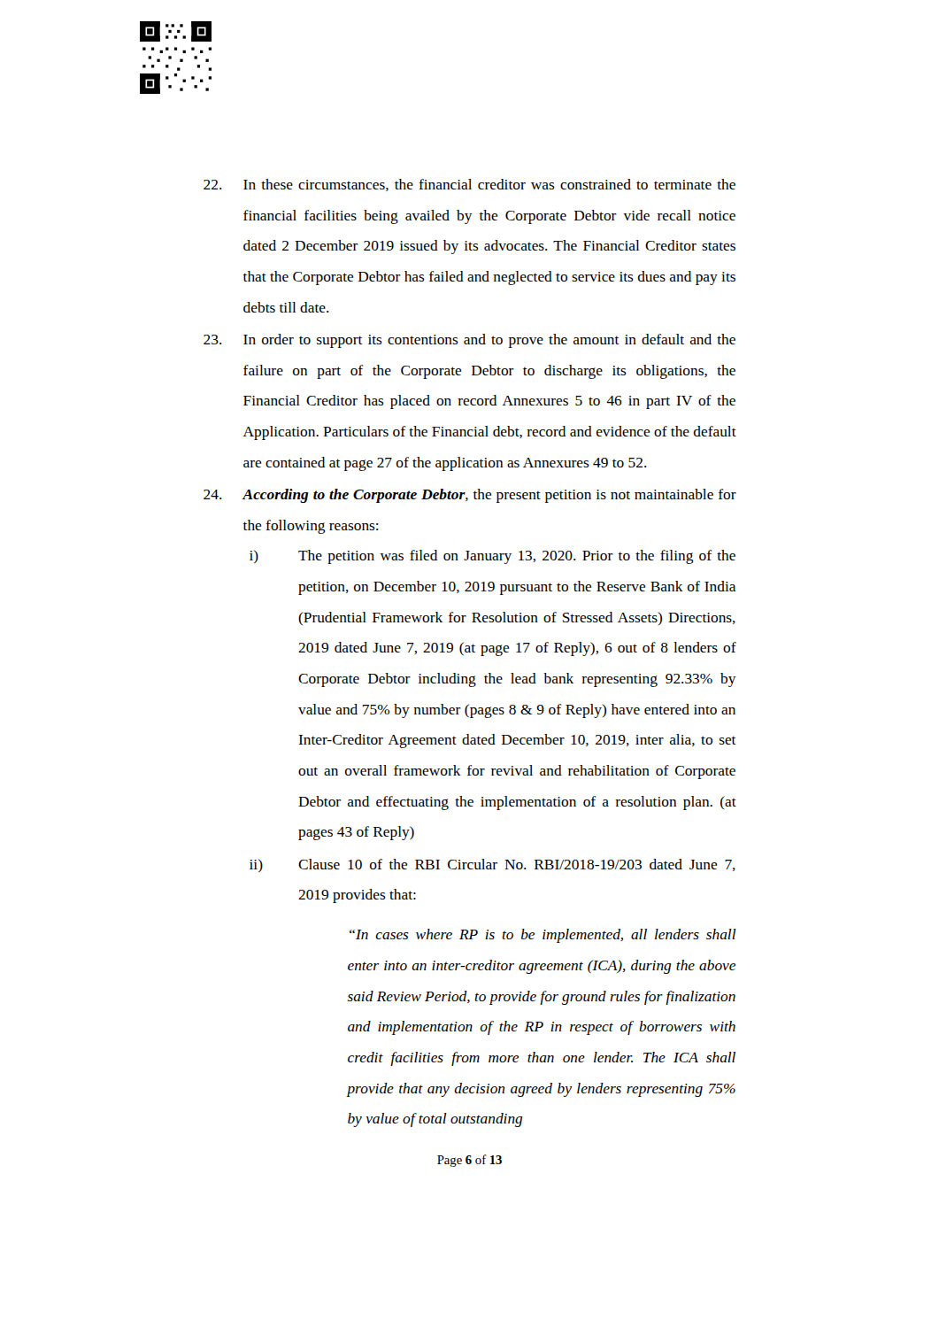In these circumstances, the financial creditor was constrained to terminate the financial facilities being availed by the Corporate Debtor vide recall notice dated 2 December 2019 issued by its advocates. The Financial Creditor states that the Corporate Debtor has failed and neglected to service its dues and pay its debts till date.
In order to support its contentions and to prove the amount in default and the failure on part of the Corporate Debtor to discharge its obligations, the Financial Creditor has placed on record Annexures 5 to 46 in part IV of the Application. Particulars of the Financial debt, record and evidence of the default are contained at page 27 of the application as Annexures 49 to 52.
According to the Corporate Debtor, the present petition is not maintainable for the following reasons:
The petition was filed on January 13, 2020. Prior to the filing of the petition, on December 10, 2019 pursuant to the Reserve Bank of India (Prudential Framework for Resolution of Stressed Assets) Directions, 2019 dated June 7, 2019 (at page 17 of Reply), 6 out of 8 lenders of Corporate Debtor including the lead bank representing 92.33% by value and 75% by number (pages 8 & 9 of Reply) have entered into an Inter-Creditor Agreement dated December 10, 2019, inter alia, to set out an overall framework for revival and rehabilitation of Corporate Debtor and effectuating the implementation of a resolution plan. (at pages 43 of Reply)
Clause 10 of the RBI Circular No. RBI/2018-19/203 dated June 7, 2019 provides that:
“In cases where RP is to be implemented, all lenders shall enter into an inter-creditor agreement (ICA), during the above said Review Period, to provide for ground rules for finalization and implementation of the RP in respect of borrowers with credit facilities from more than one lender. The ICA shall provide that any decision agreed by lenders representing 75% by value of total outstanding
Page 6 of 13